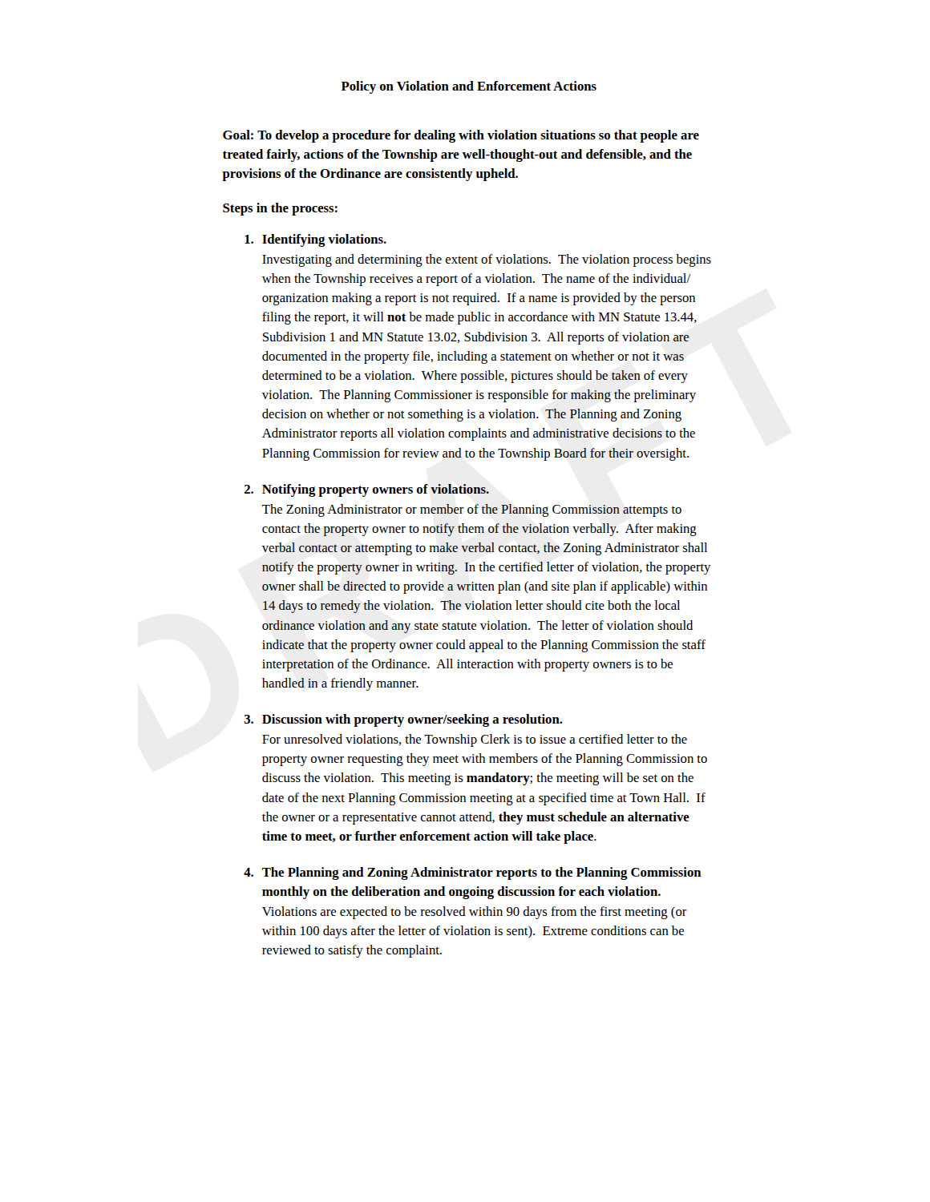DRAFT
Policy on Violation and Enforcement Actions
Goal: To develop a procedure for dealing with violation situations so that people are treated fairly, actions of the Township are well-thought-out and defensible, and the provisions of the Ordinance are consistently upheld.
Steps in the process:
Identifying violations. Investigating and determining the extent of violations. The violation process begins when the Township receives a report of a violation. The name of the individual/ organization making a report is not required. If a name is provided by the person filing the report, it will not be made public in accordance with MN Statute 13.44, Subdivision 1 and MN Statute 13.02, Subdivision 3. All reports of violation are documented in the property file, including a statement on whether or not it was determined to be a violation. Where possible, pictures should be taken of every violation. The Planning Commissioner is responsible for making the preliminary decision on whether or not something is a violation. The Planning and Zoning Administrator reports all violation complaints and administrative decisions to the Planning Commission for review and to the Township Board for their oversight.
Notifying property owners of violations. The Zoning Administrator or member of the Planning Commission attempts to contact the property owner to notify them of the violation verbally. After making verbal contact or attempting to make verbal contact, the Zoning Administrator shall notify the property owner in writing. In the certified letter of violation, the property owner shall be directed to provide a written plan (and site plan if applicable) within 14 days to remedy the violation. The violation letter should cite both the local ordinance violation and any state statute violation. The letter of violation should indicate that the property owner could appeal to the Planning Commission the staff interpretation of the Ordinance. All interaction with property owners is to be handled in a friendly manner.
Discussion with property owner/seeking a resolution. For unresolved violations, the Township Clerk is to issue a certified letter to the property owner requesting they meet with members of the Planning Commission to discuss the violation. This meeting is mandatory; the meeting will be set on the date of the next Planning Commission meeting at a specified time at Town Hall. If the owner or a representative cannot attend, they must schedule an alternative time to meet, or further enforcement action will take place.
The Planning and Zoning Administrator reports to the Planning Commission monthly on the deliberation and ongoing discussion for each violation. Violations are expected to be resolved within 90 days from the first meeting (or within 100 days after the letter of violation is sent). Extreme conditions can be reviewed to satisfy the complaint.